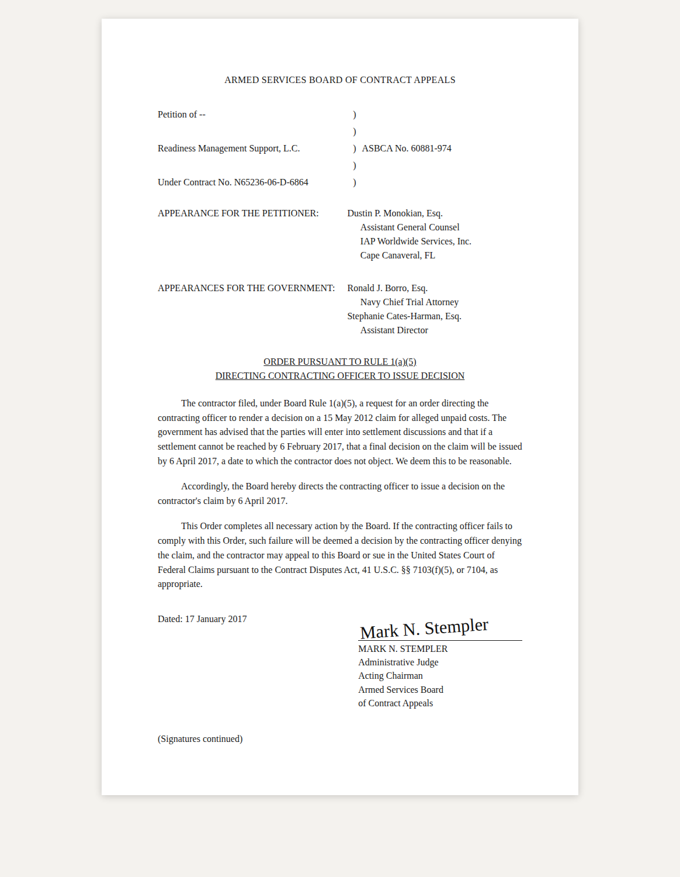ARMED SERVICES BOARD OF CONTRACT APPEALS
| Petition of -- | ) | |
| | ) | |
| Readiness Management Support, L.C. | ) | ASBCA No. 60881-974 |
| | ) | |
| Under Contract No. N65236-06-D-6864 | ) | |
| APPEARANCE FOR THE PETITIONER: | Dustin P. Monokian, Esq. Assistant General Counsel IAP Worldwide Services, Inc. Cape Canaveral, FL |
| APPEARANCES FOR THE GOVERNMENT: | Ronald J. Borro, Esq. Navy Chief Trial Attorney Stephanie Cates-Harman, Esq. Assistant Director |
ORDER PURSUANT TO RULE 1(a)(5)
DIRECTING CONTRACTING OFFICER TO ISSUE DECISION
The contractor filed, under Board Rule 1(a)(5), a request for an order directing the contracting officer to render a decision on a 15 May 2012 claim for alleged unpaid costs. The government has advised that the parties will enter into settlement discussions and that if a settlement cannot be reached by 6 February 2017, that a final decision on the claim will be issued by 6 April 2017, a date to which the contractor does not object. We deem this to be reasonable.
Accordingly, the Board hereby directs the contracting officer to issue a decision on the contractor's claim by 6 April 2017.
This Order completes all necessary action by the Board. If the contracting officer fails to comply with this Order, such failure will be deemed a decision by the contracting officer denying the claim, and the contractor may appeal to this Board or sue in the United States Court of Federal Claims pursuant to the Contract Disputes Act, 41 U.S.C. §§ 7103(f)(5), or 7104, as appropriate.
Dated: 17 January 2017
Mark N. Stempler
MARK N. STEMPLER
Administrative Judge
Acting Chairman
Armed Services Board
of Contract Appeals
(Signatures continued)